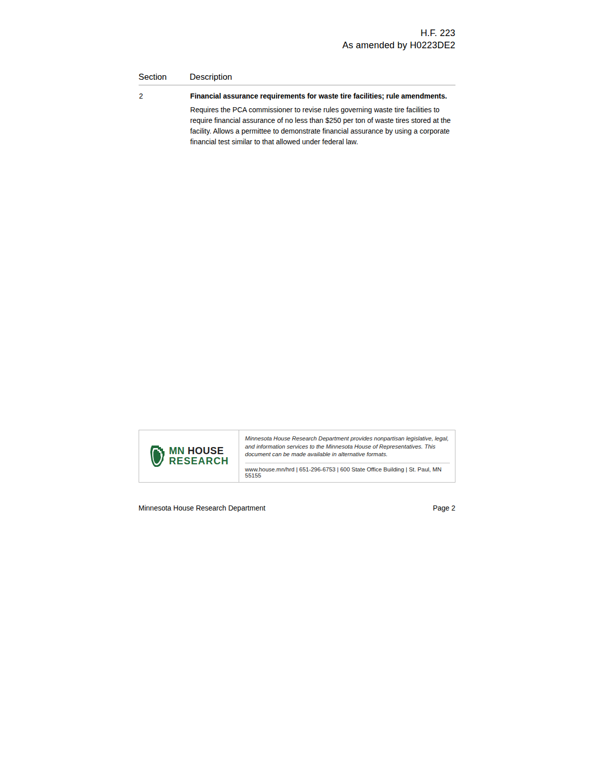H.F. 223 As amended by H0223DE2
| Section | Description |
| --- | --- |
| 2 | Financial assurance requirements for waste tire facilities; rule amendments. Requires the PCA commissioner to revise rules governing waste tire facilities to require financial assurance of no less than $250 per ton of waste tires stored at the facility. Allows a permittee to demonstrate financial assurance by using a corporate financial test similar to that allowed under federal law. |
MN HOUSE RESEARCH
Minnesota House Research Department provides nonpartisan legislative, legal, and information services to the Minnesota House of Representatives. This document can be made available in alternative formats.
www.house.mn/hrd | 651-296-6753 | 600 State Office Building | St. Paul, MN 55155
Minnesota House Research Department Page 2